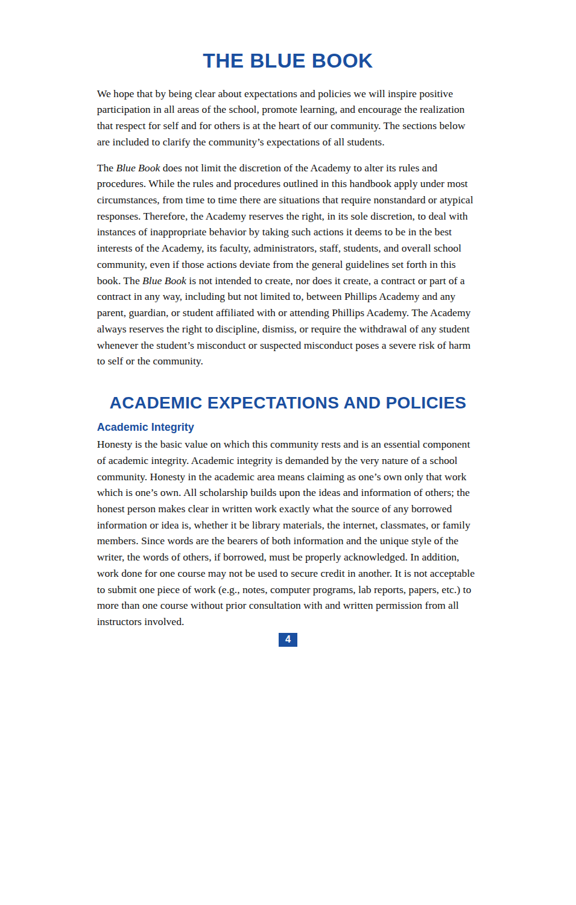The Blue Book
We hope that by being clear about expectations and policies we will inspire positive participation in all areas of the school, promote learning, and encourage the realization that respect for self and for others is at the heart of our community. The sections below are included to clarify the community’s expectations of all students.
The Blue Book does not limit the discretion of the Academy to alter its rules and procedures. While the rules and procedures outlined in this handbook apply under most circumstances, from time to time there are situations that require nonstandard or atypical responses. Therefore, the Academy reserves the right, in its sole discretion, to deal with instances of inappropriate behavior by taking such actions it deems to be in the best interests of the Academy, its faculty, administrators, staff, students, and overall school community, even if those actions deviate from the general guidelines set forth in this book. The Blue Book is not intended to create, nor does it create, a contract or part of a contract in any way, including but not limited to, between Phillips Academy and any parent, guardian, or student affiliated with or attending Phillips Academy. The Academy always reserves the right to discipline, dismiss, or require the withdrawal of any student whenever the student’s misconduct or suspected misconduct poses a severe risk of harm to self or the community.
Academic Expectations and Policies
Academic Integrity
Honesty is the basic value on which this community rests and is an essential component of academic integrity. Academic integrity is demanded by the very nature of a school community. Honesty in the academic area means claiming as one’s own only that work which is one’s own. All scholarship builds upon the ideas and information of others; the honest person makes clear in written work exactly what the source of any borrowed information or idea is, whether it be library materials, the internet, classmates, or family members. Since words are the bearers of both information and the unique style of the writer, the words of others, if borrowed, must be properly acknowledged. In addition, work done for one course may not be used to secure credit in another. It is not acceptable to submit one piece of work (e.g., notes, computer programs, lab reports, papers, etc.) to more than one course without prior consultation with and written permission from all instructors involved.
4